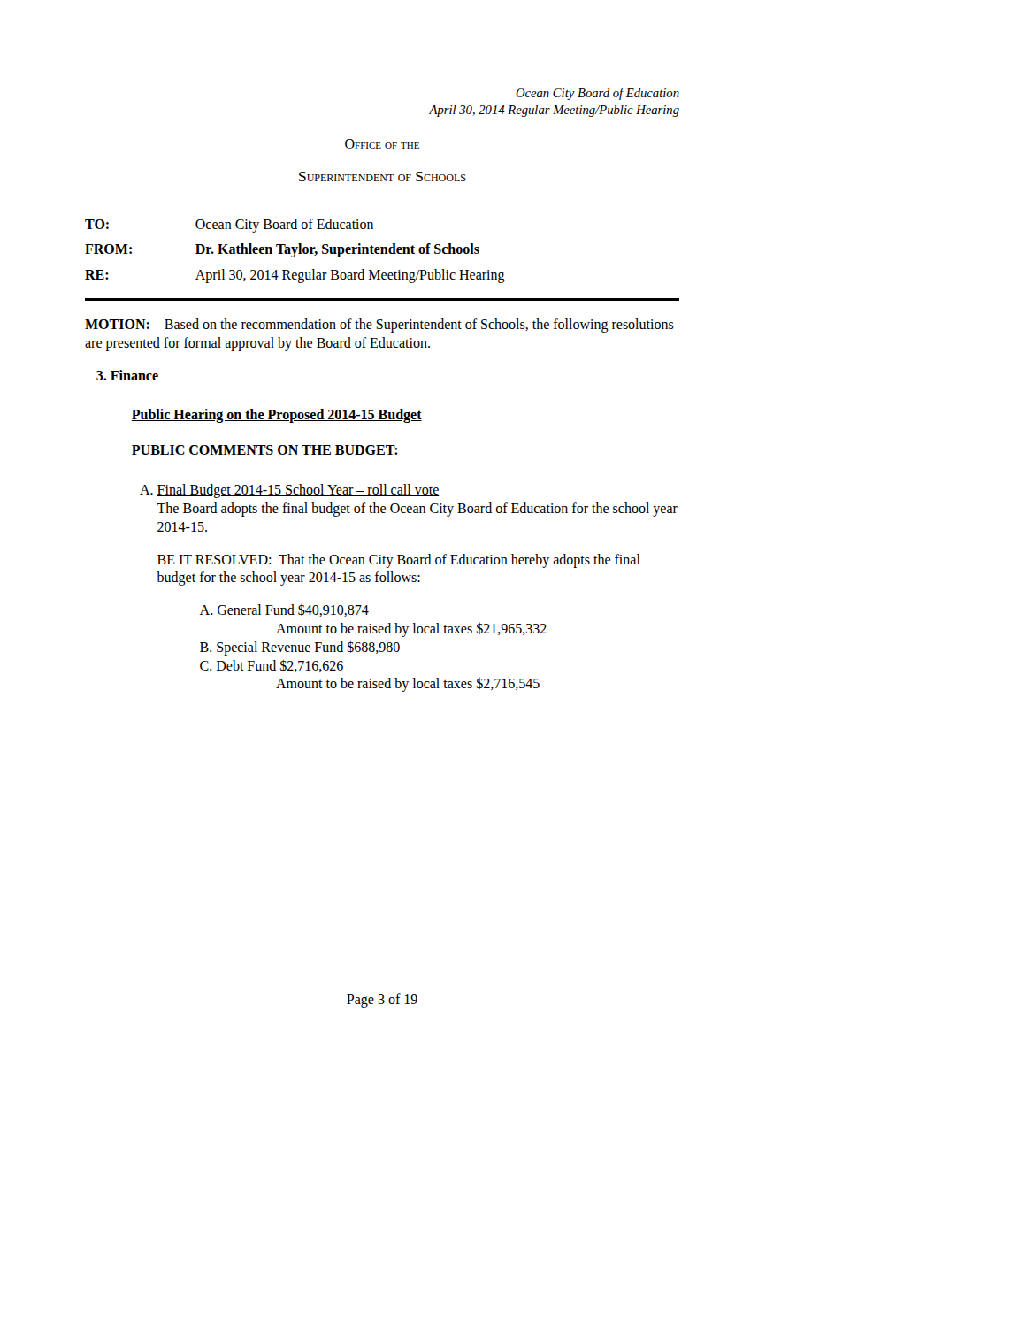Ocean City Board of Education
April 30, 2014 Regular Meeting/Public Hearing
Office of the
Superintendent of Schools
| TO: | Ocean City Board of Education |
| FROM: | Dr. Kathleen Taylor, Superintendent of Schools |
| RE: | April 30, 2014 Regular Board Meeting/Public Hearing |
MOTION: Based on the recommendation of the Superintendent of Schools, the following resolutions are presented for formal approval by the Board of Education.
Finance
Public Hearing on the Proposed 2014-15 Budget
PUBLIC COMMENTS ON THE BUDGET:
Final Budget 2014-15 School Year – roll call vote
The Board adopts the final budget of the Ocean City Board of Education for the school year 2014-15.
BE IT RESOLVED: That the Ocean City Board of Education hereby adopts the final budget for the school year 2014-15 as follows:
A. General Fund $40,910,874
Amount to be raised by local taxes $21,965,332
B. Special Revenue Fund $688,980
C. Debt Fund $2,716,626
Amount to be raised by local taxes $2,716,545
Page 3 of 19